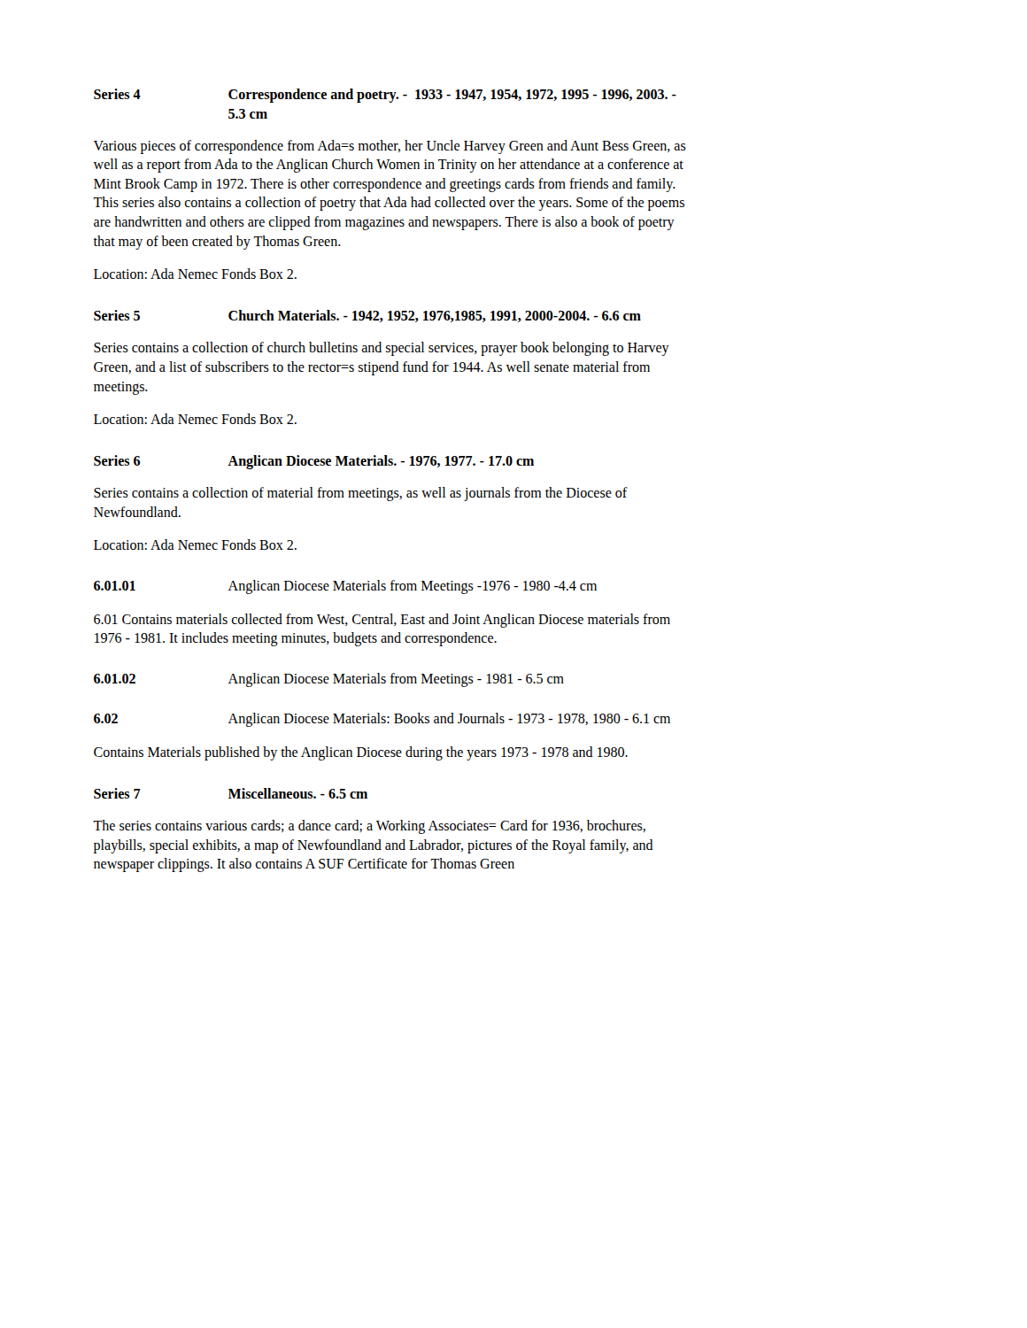Series 4 Correspondence and poetry. - 1933 - 1947, 1954, 1972, 1995 - 1996, 2003. - 5.3 cm
Various pieces of correspondence from Ada=s mother, her Uncle Harvey Green and Aunt Bess Green, as well as a report from Ada to the Anglican Church Women in Trinity on her attendance at a conference at Mint Brook Camp in 1972. There is other correspondence and greetings cards from friends and family. This series also contains a collection of poetry that Ada had collected over the years. Some of the poems are handwritten and others are clipped from magazines and newspapers. There is also a book of poetry that may of been created by Thomas Green.
Location: Ada Nemec Fonds Box 2.
Series 5 Church Materials. - 1942, 1952, 1976,1985, 1991, 2000-2004. - 6.6 cm
Series contains a collection of church bulletins and special services, prayer book belonging to Harvey Green, and a list of subscribers to the rector=s stipend fund for 1944. As well senate material from meetings.
Location: Ada Nemec Fonds Box 2.
Series 6 Anglican Diocese Materials. - 1976, 1977. - 17.0 cm
Series contains a collection of material from meetings, as well as journals from the Diocese of Newfoundland.
Location: Ada Nemec Fonds Box 2.
6.01.01 Anglican Diocese Materials from Meetings -1976 - 1980 -4.4 cm
6.01 Contains materials collected from West, Central, East and Joint Anglican Diocese materials from 1976 - 1981. It includes meeting minutes, budgets and correspondence.
6.01.02 Anglican Diocese Materials from Meetings - 1981 - 6.5 cm
6.02 Anglican Diocese Materials: Books and Journals - 1973 - 1978, 1980 - 6.1 cm
Contains Materials published by the Anglican Diocese during the years 1973 - 1978 and 1980.
Series 7 Miscellaneous. - 6.5 cm
The series contains various cards; a dance card; a Working Associates= Card for 1936, brochures, playbills, special exhibits, a map of Newfoundland and Labrador, pictures of the Royal family, and newspaper clippings. It also contains A SUF Certificate for Thomas Green